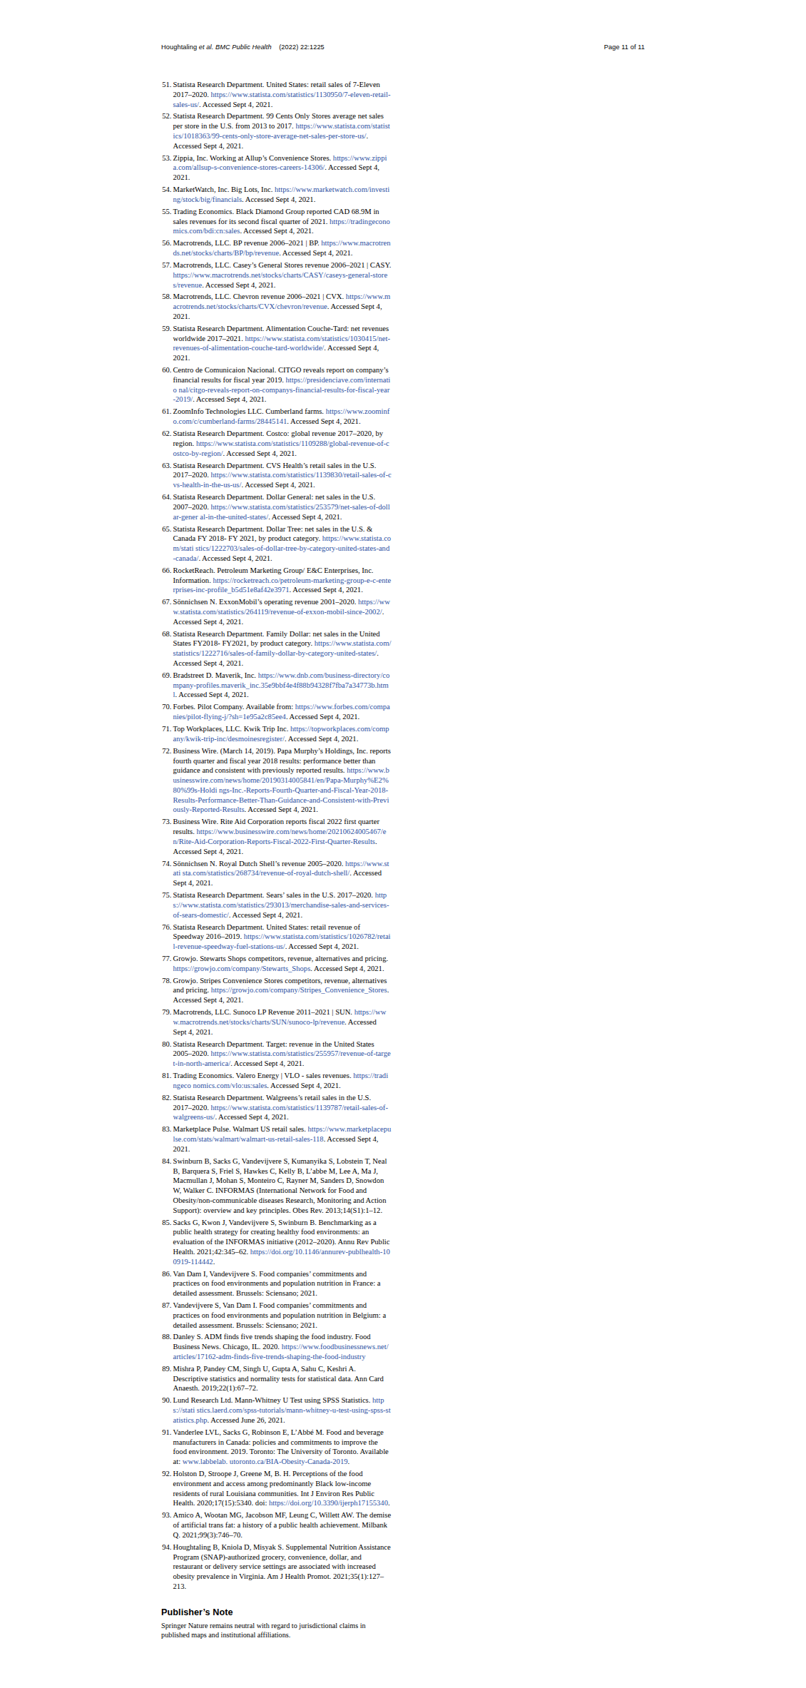Houghtaling et al. BMC Public Health (2022) 22:1225
Page 11 of 11
51. Statista Research Department. United States: retail sales of 7-Eleven 2017–2020. https://www.statista.com/statistics/1130950/7-eleven-retail-sales-us/. Accessed Sept 4, 2021.
52. Statista Research Department. 99 Cents Only Stores average net sales per store in the U.S. from 2013 to 2017. https://www.statista.com/statistics/1018363/99-cents-only-store-average-net-sales-per-store-us/. Accessed Sept 4, 2021.
53. Zippia, Inc. Working at Allup’s Convenience Stores. https://www.zippia.com/allsup-s-convenience-stores-careers-14306/. Accessed Sept 4, 2021.
54. MarketWatch, Inc. Big Lots, Inc. https://www.marketwatch.com/investing/stock/big/financials. Accessed Sept 4, 2021.
55. Trading Economics. Black Diamond Group reported CAD 68.9M in sales revenues for its second fiscal quarter of 2021. https://tradingeconomics.com/bdi:cn:sales. Accessed Sept 4, 2021.
56. Macrotrends, LLC. BP revenue 2006–2021 | BP. https://www.macrotrends.net/stocks/charts/BP/bp/revenue. Accessed Sept 4, 2021.
57. Macrotrends, LLC. Casey’s General Stores revenue 2006–2021 | CASY. https://www.macrotrends.net/stocks/charts/CASY/caseys-general-stores/revenue. Accessed Sept 4, 2021.
58. Macrotrends, LLC. Chevron revenue 2006–2021 | CVX. https://www.macrotrends.net/stocks/charts/CVX/chevron/revenue. Accessed Sept 4, 2021.
59. Statista Research Department. Alimentation Couche-Tard: net revenues worldwide 2017–2021. https://www.statista.com/statistics/1030415/net-revenues-of-alimentation-couche-tard-worldwide/. Accessed Sept 4, 2021.
60. Centro de Comunicaion Nacional. CITGO reveals report on company’s financial results for fiscal year 2019. https://presidenciave.com/internatio nal/citgo-reveals-report-on-companys-financial-results-for-fiscal-year-2019/. Accessed Sept 4, 2021.
61. ZoomInfo Technologies LLC. Cumberland farms. https://www.zoominfo.com/c/cumberland-farms/28445141. Accessed Sept 4, 2021.
62. Statista Research Department. Costco: global revenue 2017–2020, by region. https://www.statista.com/statistics/1109288/global-revenue-of-costco-by-region/. Accessed Sept 4, 2021.
63. Statista Research Department. CVS Health’s retail sales in the U.S. 2017–2020. https://www.statista.com/statistics/1139830/retail-sales-of-cvs-health-in-the-us-us/. Accessed Sept 4, 2021.
64. Statista Research Department. Dollar General: net sales in the U.S. 2007–2020. https://www.statista.com/statistics/253579/net-sales-of-dollar-gener al-in-the-united-states/. Accessed Sept 4, 2021.
65. Statista Research Department. Dollar Tree: net sales in the U.S. & Canada FY 2018- FY 2021, by product category. https://www.statista.com/stati stics/1222703/sales-of-dollar-tree-by-category-united-states-and-canada/. Accessed Sept 4, 2021.
66. RocketReach. Petroleum Marketing Group/ E&C Enterprises, Inc. Information. https://rocketreach.co/petroleum-marketing-group-e-c-enterprises-inc-profile_b5d51e8af42e3971. Accessed Sept 4, 2021.
67. Sönnichsen N. ExxonMobil’s operating revenue 2001–2020. https://www.statista.com/statistics/264119/revenue-of-exxon-mobil-since-2002/. Accessed Sept 4, 2021.
68. Statista Research Department. Family Dollar: net sales in the United States FY2018- FY2021, by product category. https://www.statista.com/statistics/1222716/sales-of-family-dollar-by-category-united-states/. Accessed Sept 4, 2021.
69. Bradstreet D. Maverik, Inc. https://www.dnb.com/business-directory/company-profiles.maverik_inc.35e9bbf4e4f88b94328f7fba7a34773b.html. Accessed Sept 4, 2021.
70. Forbes. Pilot Company. Available from: https://www.forbes.com/compa nies/pilot-flying-j/?sh=1e95a2c85ee4. Accessed Sept 4, 2021.
71. Top Workplaces, LLC. Kwik Trip Inc. https://topworkplaces.com/company/kwik-trip-inc/desmoinesregister/. Accessed Sept 4, 2021.
72. Business Wire. (March 14, 2019). Papa Murphy’s Holdings, Inc. reports fourth quarter and fiscal year 2018 results: performance better than guidance and consistent with previously reported results. https://www.businesswire.com/news/home/20190314005841/en/Papa-Murphy%E2%80%99s-Holdi ngs-Inc.-Reports-Fourth-Quarter-and-Fiscal-Year-2018-Results-Performance-Better-Than-Guidance-and-Consistent-with-Previously-Reported-Results. Accessed Sept 4, 2021.
73. Business Wire. Rite Aid Corporation reports fiscal 2022 first quarter results. https://www.businesswire.com/news/home/20210624005467/en/Rite-Aid-Corporation-Reports-Fiscal-2022-First-Quarter-Results. Accessed Sept 4, 2021.
74. Sönnichsen N. Royal Dutch Shell’s revenue 2005–2020. https://www.stati sta.com/statistics/268734/revenue-of-royal-dutch-shell/. Accessed Sept 4, 2021.
75. Statista Research Department. Sears’ sales in the U.S. 2017–2020. https://www.statista.com/statistics/293013/merchandise-sales-and-services-of-sears-domestic/. Accessed Sept 4, 2021.
76. Statista Research Department. United States: retail revenue of Speedway 2016–2019. https://www.statista.com/statistics/1026782/retail-revenue-speedway-fuel-stations-us/. Accessed Sept 4, 2021.
77. Growjo. Stewarts Shops competitors, revenue, alternatives and pricing. https://growjo.com/company/Stewarts_Shops. Accessed Sept 4, 2021.
78. Growjo. Stripes Convenience Stores competitors, revenue, alternatives and pricing. https://growjo.com/company/Stripes_Convenience_Stores. Accessed Sept 4, 2021.
79. Macrotrends, LLC. Sunoco LP Revenue 2011–2021 | SUN. https://www.macrotrends.net/stocks/charts/SUN/sunoco-lp/revenue. Accessed Sept 4, 2021.
80. Statista Research Department. Target: revenue in the United States 2005–2020. https://www.statista.com/statistics/255957/revenue-of-target-in-north-america/. Accessed Sept 4, 2021.
81. Trading Economics. Valero Energy | VLO - sales revenues. https://tradingeco nomics.com/vlo:us:sales. Accessed Sept 4, 2021.
82. Statista Research Department. Walgreens’s retail sales in the U.S. 2017–2020. https://www.statista.com/statistics/1139787/retail-sales-of-walgreens-us/. Accessed Sept 4, 2021.
83. Marketplace Pulse. Walmart US retail sales. https://www.marketplacepulse.com/stats/walmart/walmart-us-retail-sales-118. Accessed Sept 4, 2021.
84. Swinburn B, Sacks G, Vandevijvere S, Kumanyika S, Lobstein T, Neal B, Barquera S, Friel S, Hawkes C, Kelly B, L’abbe M, Lee A, Ma J, Macmullan J, Mohan S, Monteiro C, Rayner M, Sanders D, Snowdon W, Walker C. INFORMAS (International Network for Food and Obesity/non-communicable diseases Research, Monitoring and Action Support): overview and key principles. Obes Rev. 2013;14(S1):1–12.
85. Sacks G, Kwon J, Vandevijvere S, Swinburn B. Benchmarking as a public health strategy for creating healthy food environments: an evaluation of the INFORMAS initiative (2012–2020). Annu Rev Public Health. 2021;42:345–62. https://doi.org/10.1146/annurev-publhealth-100919-114442.
86. Van Dam I, Vandevijvere S. Food companies’ commitments and practices on food environments and population nutrition in France: a detailed assessment. Brussels: Sciensano; 2021.
87. Vandevijvere S, Van Dam I. Food companies’ commitments and practices on food environments and population nutrition in Belgium: a detailed assessment. Brussels: Sciensano; 2021.
88. Danley S. ADM finds five trends shaping the food industry. Food Business News. Chicago, IL. 2020. https://www.foodbusinessnews.net/articles/17162-adm-finds-five-trends-shaping-the-food-industry
89. Mishra P, Pandey CM, Singh U, Gupta A, Sahu C, Keshri A. Descriptive statistics and normality tests for statistical data. Ann Card Anaesth. 2019;22(1):67–72.
90. Lund Research Ltd. Mann-Whitney U Test using SPSS Statistics. https://stati stics.laerd.com/spss-tutorials/mann-whitney-u-test-using-spss-statistics.php. Accessed June 26, 2021.
91. Vanderlee LVL, Sacks G, Robinson E, L’Abbé M. Food and beverage manufacturers in Canada: policies and commitments to improve the food environment. 2019. Toronto: The University of Toronto. Available at: www.labbelab. utoronto.ca/BIA-Obesity-Canada-2019.
92. Holston D, Stroope J, Greene M, B. H. Perceptions of the food environment and access among predominantly Black low-income residents of rural Louisiana communities. Int J Environ Res Public Health. 2020;17(15):5340. doi: https://doi.org/10.3390/ijerph17155340.
93. Amico A, Wootan MG, Jacobson MF, Leung C, Willett AW. The demise of artificial trans fat: a history of a public health achievement. Milbank Q. 2021;99(3):746–70.
94. Houghtaling B, Kniola D, Misyak S. Supplemental Nutrition Assistance Program (SNAP)-authorized grocery, convenience, dollar, and restaurant or delivery service settings are associated with increased obesity prevalence in Virginia. Am J Health Promot. 2021;35(1):127–213.
Publisher’s Note
Springer Nature remains neutral with regard to jurisdictional claims in published maps and institutional affiliations.